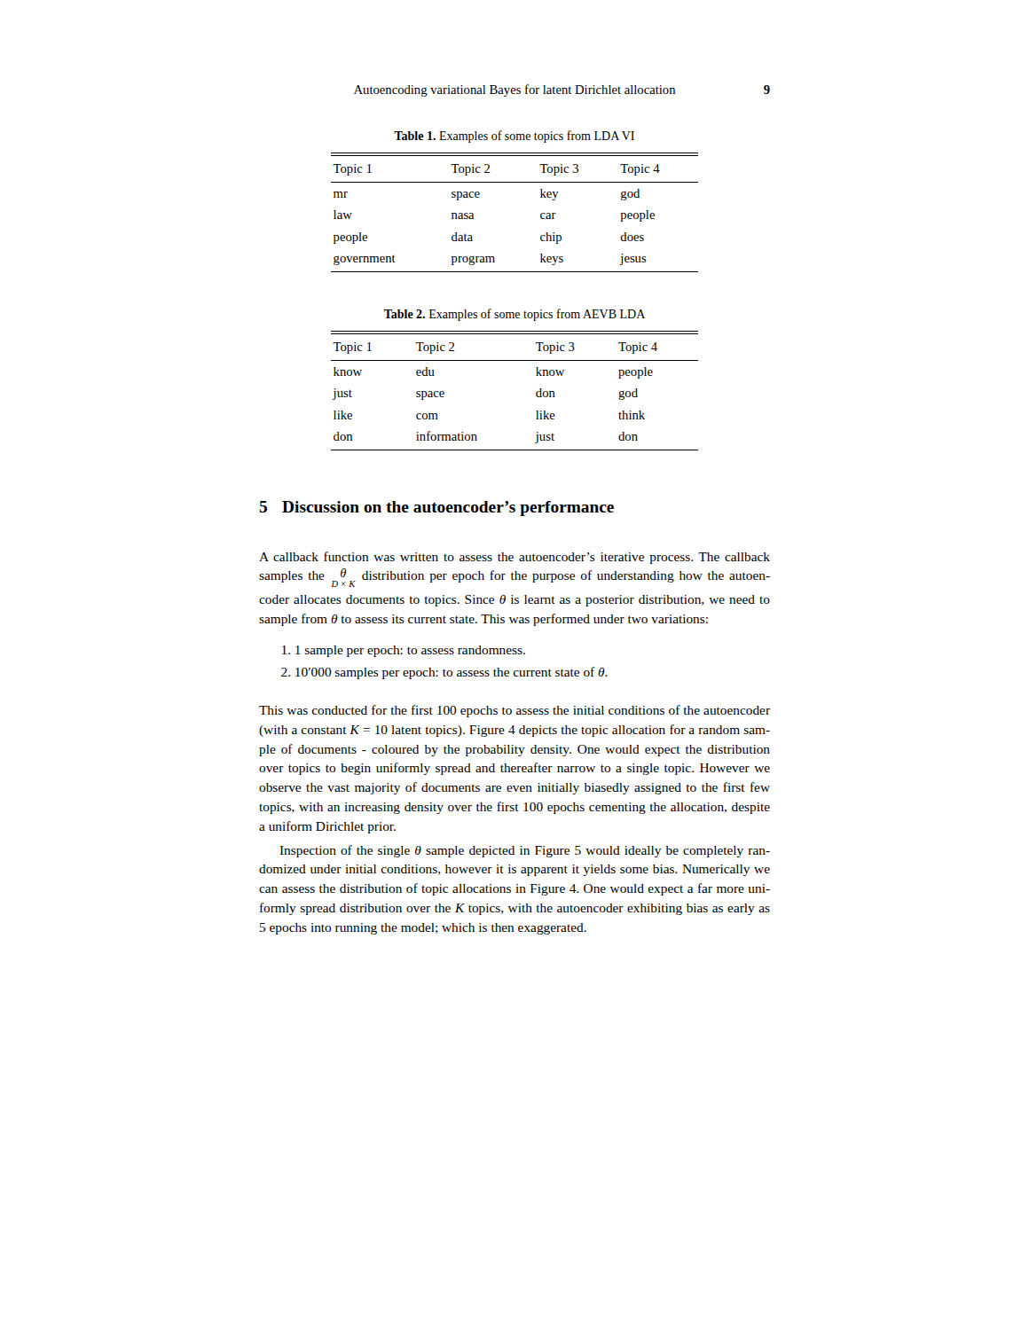Autoencoding variational Bayes for latent Dirichlet allocation 9
Table 1. Examples of some topics from LDA VI
| Topic 1 | Topic 2 | Topic 3 | Topic 4 |
| --- | --- | --- | --- |
| mr | space | key | god |
| law | nasa | car | people |
| people | data | chip | does |
| government | program | keys | jesus |
Table 2. Examples of some topics from AEVB LDA
| Topic 1 | Topic 2 | Topic 3 | Topic 4 |
| --- | --- | --- | --- |
| know | edu | know | people |
| just | space | don | god |
| like | com | like | think |
| don | information | just | don |
5 Discussion on the autoencoder’s performance
A callback function was written to assess the autoencoder’s iterative process. The callback samples the θD × K distribution per epoch for the purpose of understanding how the autoencoder allocates documents to topics. Since θ is learnt as a posterior distribution, we need to sample from θ to assess its current state. This was performed under two variations:
1 sample per epoch: to assess randomness.
10′000 samples per epoch: to assess the current state of θ.
This was conducted for the first 100 epochs to assess the initial conditions of the autoencoder (with a constant K = 10 latent topics). Figure 4 depicts the topic allocation for a random sample of documents - coloured by the probability density. One would expect the distribution over topics to begin uniformly spread and thereafter narrow to a single topic. However we observe the vast majority of documents are even initially biasedly assigned to the first few topics, with an increasing density over the first 100 epochs cementing the allocation, despite a uniform Dirichlet prior.
Inspection of the single θ sample depicted in Figure 5 would ideally be completely randomized under initial conditions, however it is apparent it yields some bias. Numerically we can assess the distribution of topic allocations in Figure 4. One would expect a far more uniformly spread distribution over the K topics, with the autoencoder exhibiting bias as early as 5 epochs into running the model; which is then exaggerated.